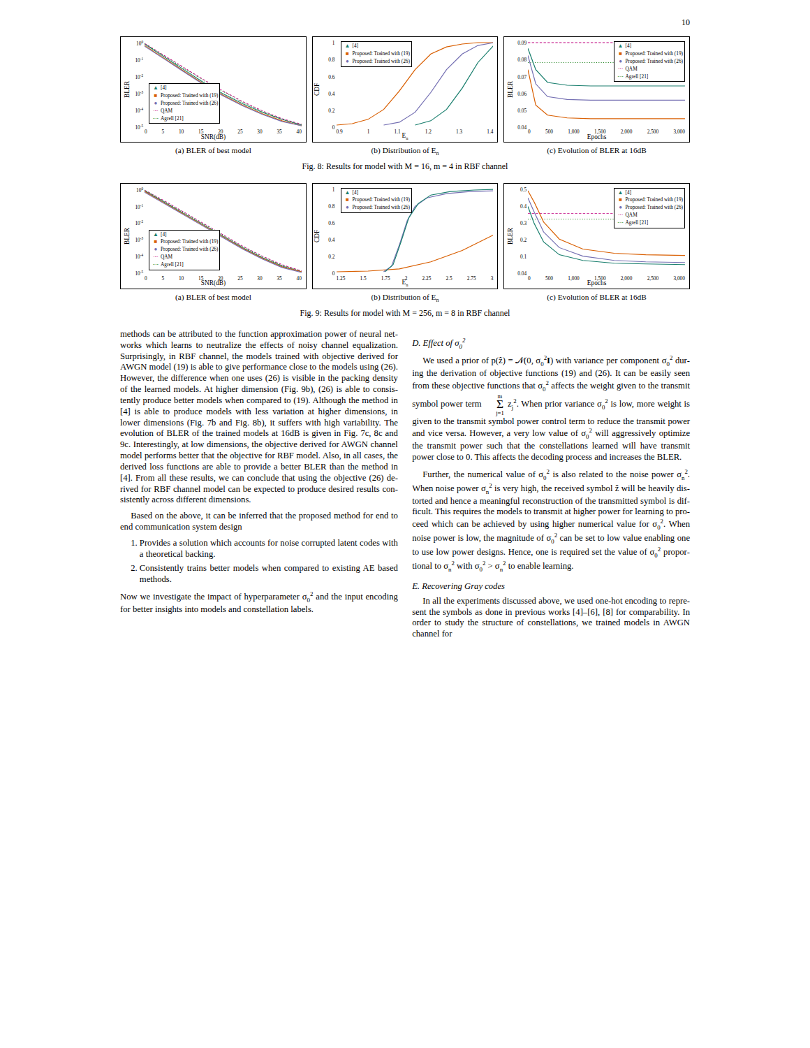10
BLER
100 10-1 10-2 10-3 10-4 10-5
▲[4]
■Proposed: Trained with (19)
●Proposed: Trained with (26)
·-·QAM
-·-Agrell [21]
0510152025303540
SNR(dB)
(a) BLER of best model
CDF
10.80.60.40.20
▲[4]
■Proposed: Trained with (19)
●Proposed: Trained with (26)
0.911.11.21.31.4
En
(b) Distribution of En
BLER
0.090.080.070.060.050.04
▲[4]
■Proposed: Trained with (19)
●Proposed: Trained with (26)
·-·QAM
-·-Agrell [21]
05001,0001,5002,0002,5003,000
Epochs
(c) Evolution of BLER at 16dB
Fig. 8: Results for model with M = 16, m = 4 in RBF channel
BLER
100 10-1 10-2 10-3 10-4 10-5
▲[4]
■Proposed: Trained with (19)
●Proposed: Trained with (26)
·-·QAM
-·-Agrell [21]
0510152025303540
SNR(dB)
(a) BLER of best model
CDF
10.80.60.40.20
▲[4]
■Proposed: Trained with (19)
●Proposed: Trained with (26)
1.251.51.7522.252.52.753
En
(b) Distribution of En
BLER
0.50.40.30.20.10.04
▲[4]
■Proposed: Trained with (19)
●Proposed: Trained with (26)
·-·QAM
-·-Agrell [21]
05001,0001,5002,0002,5003,000
Epochs
(c) Evolution of BLER at 16dB
Fig. 9: Results for model with M = 256, m = 8 in RBF channel
methods can be attributed to the function approximation power of neural networks which learns to neutralize the effects of noisy channel equalization. Surprisingly, in RBF channel, the models trained with objective derived for AWGN model (19) is able to give performance close to the models using (26). However, the difference when one uses (26) is visible in the packing density of the learned models. At higher dimension (Fig. 9b), (26) is able to consistently produce better models when compared to (19). Although the method in [4] is able to produce models with less variation at higher dimensions, in lower dimensions (Fig. 7b and Fig. 8b), it suffers with high variability. The evolution of BLER of the trained models at 16dB is given in Fig. 7c, 8c and 9c. Interestingly, at low dimensions, the objective derived for AWGN channel model performs better that the objective for RBF model. Also, in all cases, the derived loss functions are able to provide a better BLER than the method in [4]. From all these results, we can conclude that using the objective (26) derived for RBF channel model can be expected to produce desired results consistently across different dimensions.
Based on the above, it can be inferred that the proposed method for end to end communication system design
Provides a solution which accounts for noise corrupted latent codes with a theoretical backing.
Consistently trains better models when compared to existing AE based methods.
Now we investigate the impact of hyperparameter σ02 and the input encoding for better insights into models and constellation labels.
D. Effect of σ02
We used a prior of p(ẑ) = 𝒩(0, σ02I) with variance per component σ02 during the derivation of objective functions (19) and (26). It can be easily seen from these objective functions that σ02 affects the weight given to the transmit symbol power term mΣj=1 zj2. When prior variance σ02 is low, more weight is given to the transmit symbol power control term to reduce the transmit power and vice versa. However, a very low value of σ02 will aggressively optimize the transmit power such that the constellations learned will have transmit power close to 0. This affects the decoding process and increases the BLER.
Further, the numerical value of σ02 is also related to the noise power σn2. When noise power σn2 is very high, the received symbol ẑ will be heavily distorted and hence a meaningful reconstruction of the transmitted symbol is difficult. This requires the models to transmit at higher power for learning to proceed which can be achieved by using higher numerical value for σ02. When noise power is low, the magnitude of σ02 can be set to low value enabling one to use low power designs. Hence, one is required set the value of σ02 proportional to σn2 with σ02 > σn2 to enable learning.
E. Recovering Gray codes
In all the experiments discussed above, we used one-hot encoding to represent the symbols as done in previous works [4]–[6], [8] for comparability. In order to study the structure of constellations, we trained models in AWGN channel for